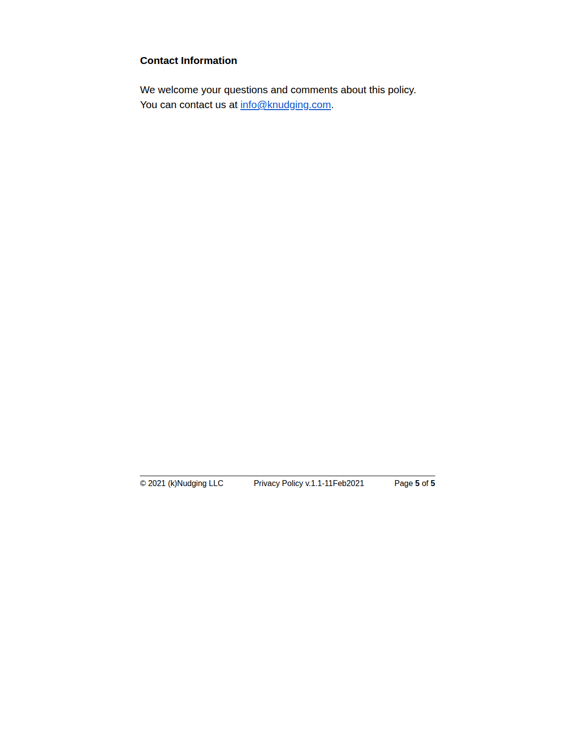Contact Information
We welcome your questions and comments about this policy. You can contact us at info@knudging.com.
© 2021 (k)Nudging LLC Privacy Policy v.1.1-11Feb2021 Page 5 of 5